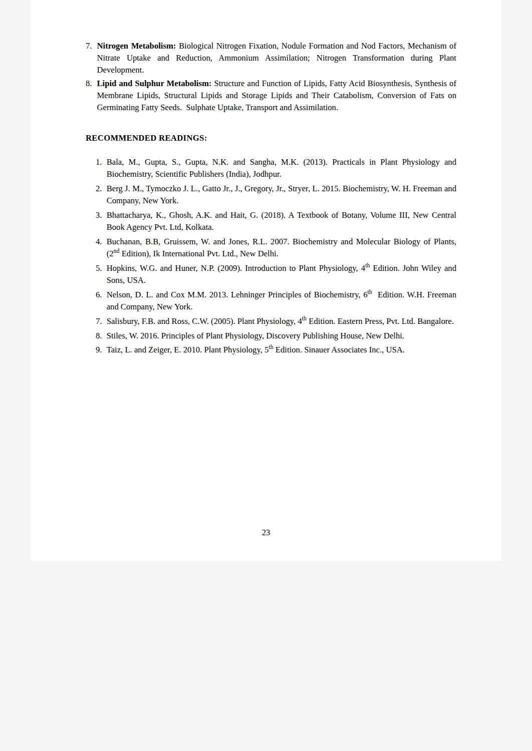Nitrogen Metabolism: Biological Nitrogen Fixation, Nodule Formation and Nod Factors, Mechanism of Nitrate Uptake and Reduction, Ammonium Assimilation; Nitrogen Transformation during Plant Development.
Lipid and Sulphur Metabolism: Structure and Function of Lipids, Fatty Acid Biosynthesis, Synthesis of Membrane Lipids, Structural Lipids and Storage Lipids and Their Catabolism, Conversion of Fats on Germinating Fatty Seeds. Sulphate Uptake, Transport and Assimilation.
RECOMMENDED READINGS:
Bala, M., Gupta, S., Gupta, N.K. and Sangha, M.K. (2013). Practicals in Plant Physiology and Biochemistry, Scientific Publishers (India), Jodhpur.
Berg J. M., Tymoczko J. L., Gatto Jr., J., Gregory, Jr., Stryer, L. 2015. Biochemistry, W. H. Freeman and Company, New York.
Bhattacharya, K., Ghosh, A.K. and Hait, G. (2018). A Textbook of Botany, Volume III, New Central Book Agency Pvt. Ltd, Kolkata.
Buchanan, B.B, Gruissem, W. and Jones, R.L. 2007. Biochemistry and Molecular Biology of Plants, (2nd Edition), Ik International Pvt. Ltd., New Delhi.
Hopkins, W.G. and Huner, N.P. (2009). Introduction to Plant Physiology, 4th Edition. John Wiley and Sons, USA.
Nelson, D. L. and Cox M.M. 2013. Lehninger Principles of Biochemistry, 6th Edition. W.H. Freeman and Company, New York.
Salisbury, F.B. and Ross, C.W. (2005). Plant Physiology, 4th Edition. Eastern Press, Pvt. Ltd. Bangalore.
Stiles, W. 2016. Principles of Plant Physiology, Discovery Publishing House, New Delhi.
Taiz, L. and Zeiger, E. 2010. Plant Physiology, 5th Edition. Sinauer Associates Inc., USA.
23